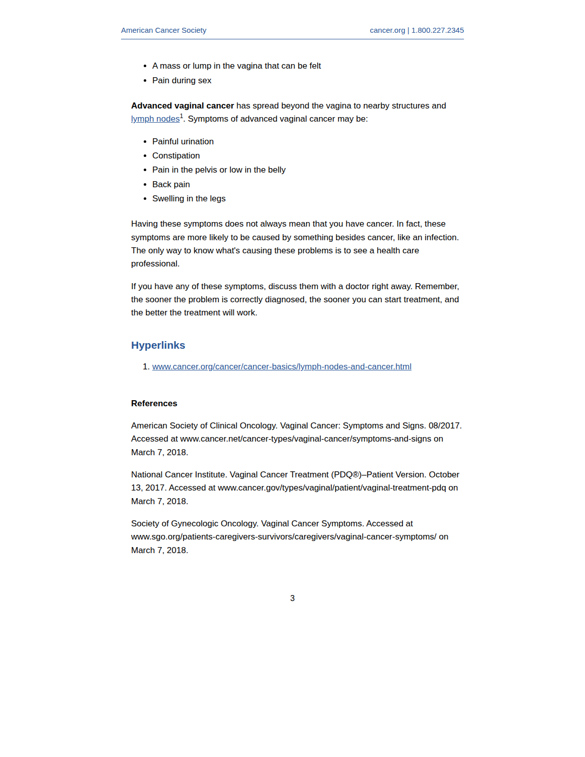American Cancer Society cancer.org | 1.800.227.2345
A mass or lump in the vagina that can be felt
Pain during sex
Advanced vaginal cancer has spread beyond the vagina to nearby structures and lymph nodes1. Symptoms of advanced vaginal cancer may be:
Painful urination
Constipation
Pain in the pelvis or low in the belly
Back pain
Swelling in the legs
Having these symptoms does not always mean that you have cancer. In fact, these symptoms are more likely to be caused by something besides cancer, like an infection. The only way to know what's causing these problems is to see a health care professional.
If you have any of these symptoms, discuss them with a doctor right away. Remember, the sooner the problem is correctly diagnosed, the sooner you can start treatment, and the better the treatment will work.
Hyperlinks
www.cancer.org/cancer/cancer-basics/lymph-nodes-and-cancer.html
References
American Society of Clinical Oncology. Vaginal Cancer: Symptoms and Signs. 08/2017. Accessed at www.cancer.net/cancer-types/vaginal-cancer/symptoms-and-signs on March 7, 2018.
National Cancer Institute. Vaginal Cancer Treatment (PDQ®)–Patient Version. October 13, 2017. Accessed at www.cancer.gov/types/vaginal/patient/vaginal-treatment-pdq on March 7, 2018.
Society of Gynecologic Oncology. Vaginal Cancer Symptoms. Accessed at www.sgo.org/patients-caregivers-survivors/caregivers/vaginal-cancer-symptoms/ on March 7, 2018.
3